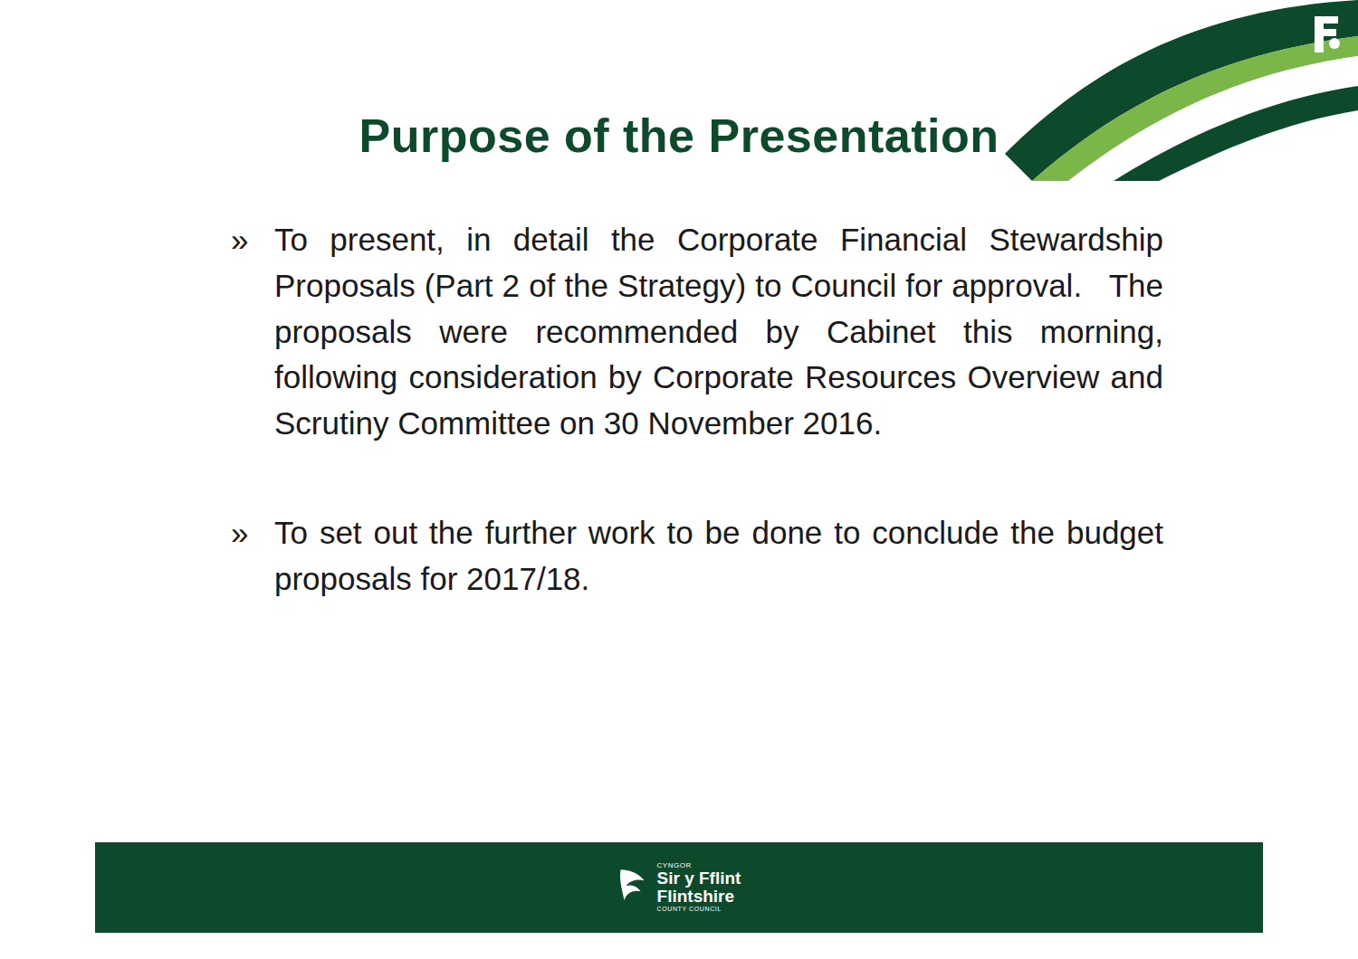Purpose of the Presentation
To present, in detail the Corporate Financial Stewardship Proposals (Part 2 of the Strategy) to Council for approval. The proposals were recommended by Cabinet this morning, following consideration by Corporate Resources Overview and Scrutiny Committee on 30 November 2016.
To set out the further work to be done to conclude the budget proposals for 2017/18.
Cyngor Sir y Fflint Flintshire County Council